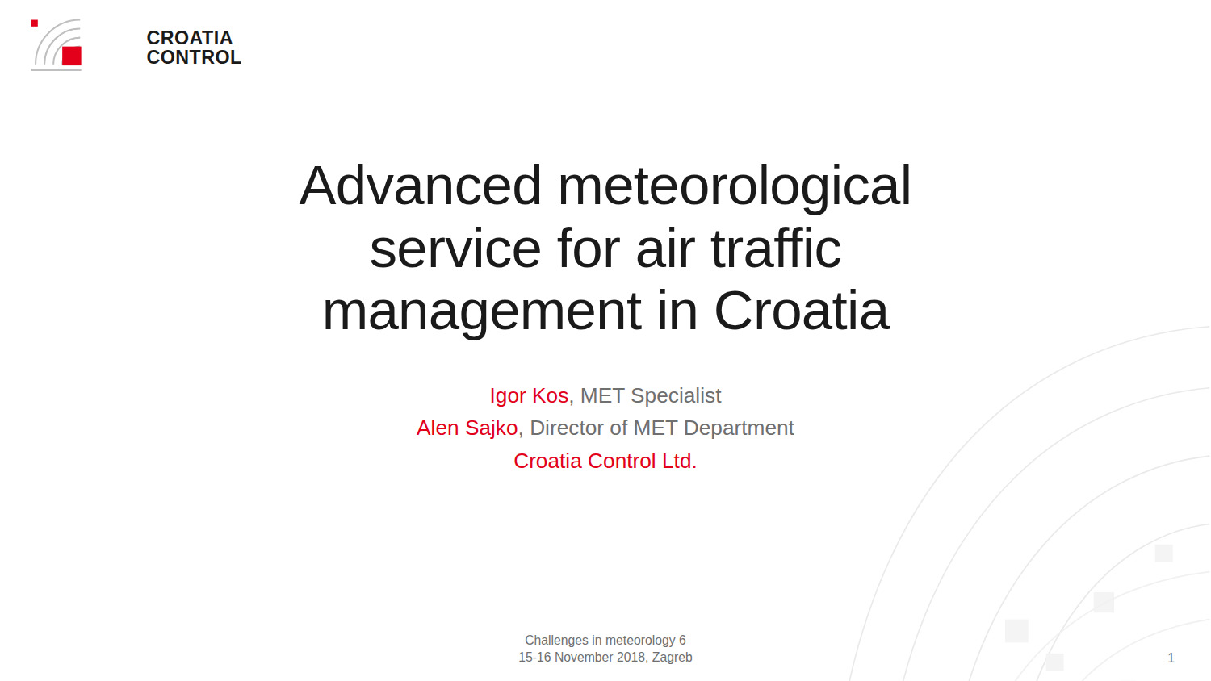Croatia Control
Advanced meteorological service for air traffic management in Croatia
Igor Kos, MET Specialist
Alen Sajko, Director of MET Department
Croatia Control Ltd.
Challenges in meteorology 6
15-16 November 2018, Zagreb
1